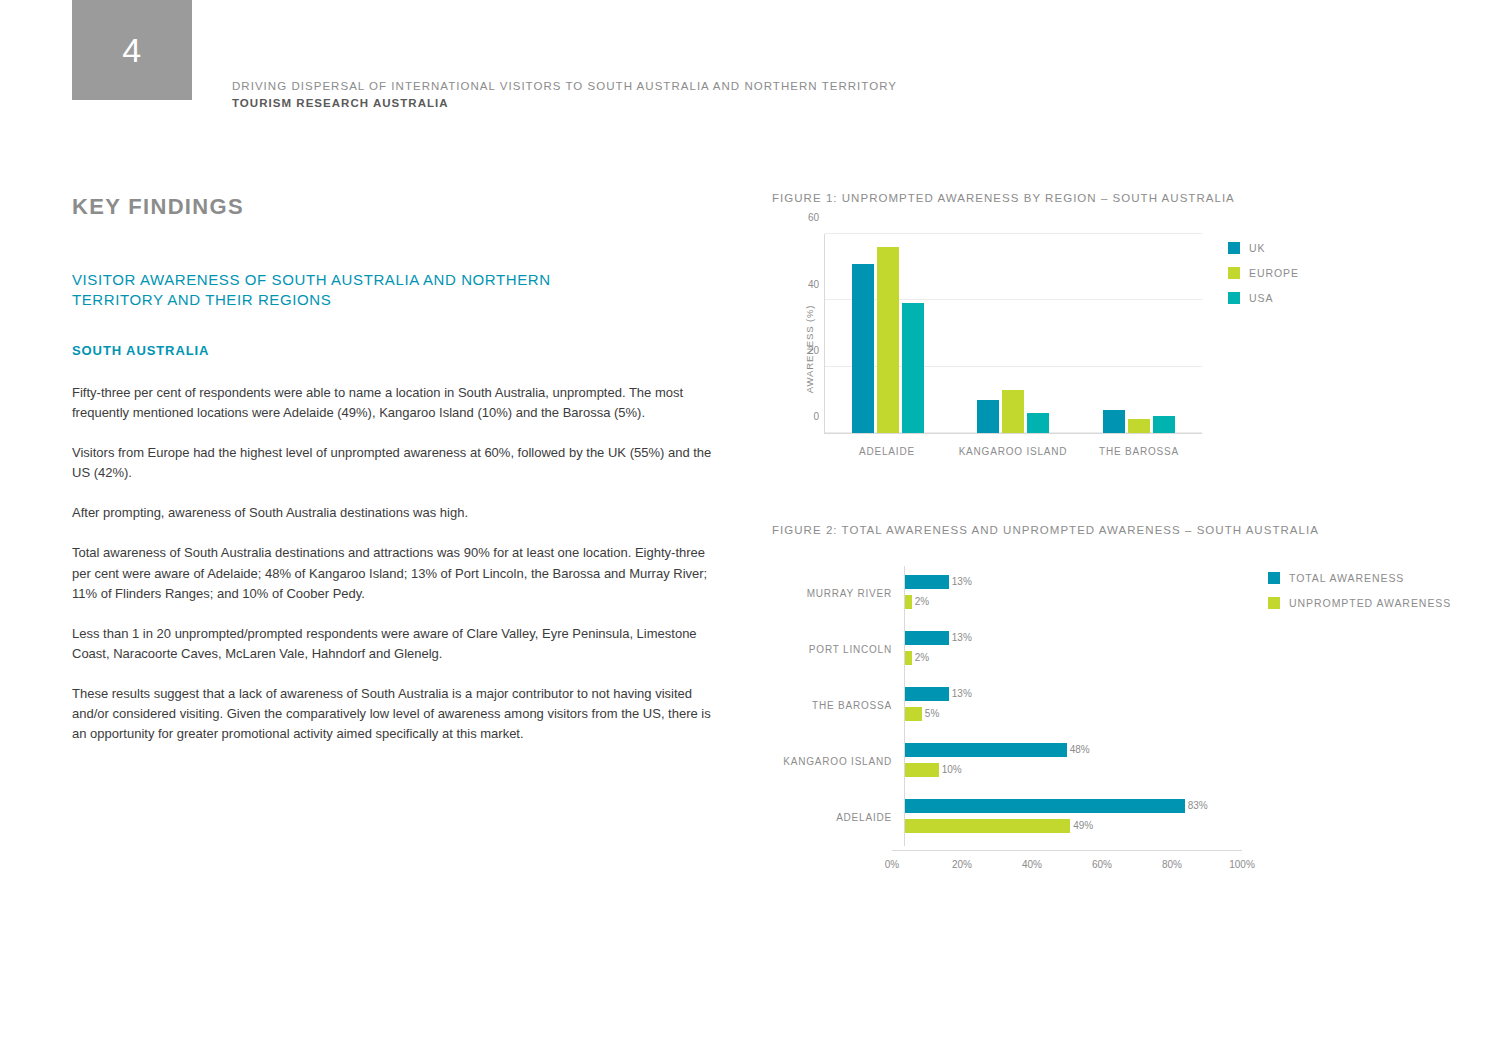4
Driving dispersal of international visitors to South Australia and Northern Territory
Tourism Research Australia
Key findings
Visitor awareness of South Australia and Northern
Territory and their regions
South Australia
Fifty-three per cent of respondents were able to name a location in South Australia, unprompted. The most frequently mentioned locations were Adelaide (49%), Kangaroo Island (10%) and the Barossa (5%).
Visitors from Europe had the highest level of unprompted awareness at 60%, followed by the UK (55%) and the US (42%).
After prompting, awareness of South Australia destinations was high.
Total awareness of South Australia destinations and attractions was 90% for at least one location. Eighty-three per cent were aware of Adelaide; 48% of Kangaroo Island; 13% of Port Lincoln, the Barossa and Murray River; 11% of Flinders Ranges; and 10% of Coober Pedy.
Less than 1 in 20 unprompted/prompted respondents were aware of Clare Valley, Eyre Peninsula, Limestone Coast, Naracoorte Caves, McLaren Vale, Hahndorf and Glenelg.
These results suggest that a lack of awareness of South Australia is a major contributor to not having visited and/or considered visiting. Given the comparatively low level of awareness among visitors from the US, there is an opportunity for greater promotional activity aimed specifically at this market.
Figure 1: Unprompted awareness by region – South Australia
Awareness (%)
0
20
40
60
Adelaide Kangaroo Island The Barossa
UK
Europe
USA
Figure 2: Total awareness and unprompted awareness – South Australia
Murray River
13%
2%
Port Lincoln
13%
2%
The Barossa
13%
5%
Kangaroo Island
48%
10%
Adelaide
83%
49%
0% 20% 40% 60% 80% 100%
Total awareness
Unprompted awareness